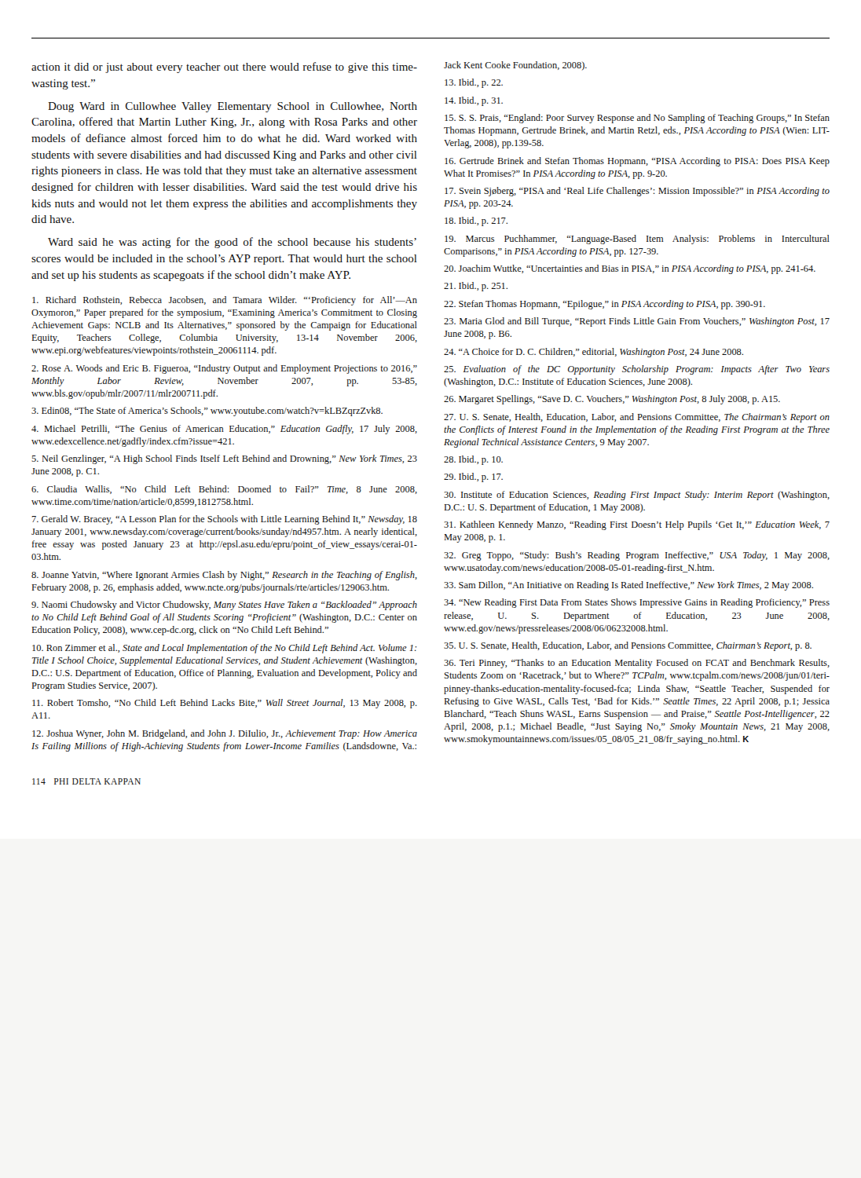action it did or just about every teacher out there would refuse to give this time-wasting test.”
Doug Ward in Cullowhee Valley Elementary School in Cullowhee, North Carolina, offered that Martin Luther King, Jr., along with Rosa Parks and other models of defiance almost forced him to do what he did. Ward worked with students with severe disabilities and had discussed King and Parks and other civil rights pioneers in class. He was told that they must take an alternative assessment designed for children with lesser disabilities. Ward said the test would drive his kids nuts and would not let them express the abilities and accomplishments they did have.
Ward said he was acting for the good of the school because his students’ scores would be included in the school’s AYP report. That would hurt the school and set up his students as scapegoats if the school didn’t make AYP.
1. Richard Rothstein, Rebecca Jacobsen, and Tamara Wilder. “‘Proficiency for All’—An Oxymoron,” Paper prepared for the symposium, “Examining America’s Commitment to Closing Achievement Gaps: NCLB and Its Alternatives,” sponsored by the Campaign for Educational Equity, Teachers College, Columbia University, 13-14 November 2006, www.epi.org/webfeatures/viewpoints/rothstein_20061114. pdf.
2. Rose A. Woods and Eric B. Figueroa, “Industry Output and Employment Projections to 2016,” Monthly Labor Review, November 2007, pp. 53-85, www.bls.gov/opub/mlr/2007/11/mlr200711.pdf.
3. Edin08, “The State of America’s Schools,” www.youtube.com/watch?v=kLBZqrzZvk8.
4. Michael Petrilli, “The Genius of American Education,” Education Gadfly, 17 July 2008, www.edexcellence.net/gadfly/index.cfm?issue=421.
5. Neil Genzlinger, “A High School Finds Itself Left Behind and Drowning,” New York Times, 23 June 2008, p. C1.
6. Claudia Wallis, “No Child Left Behind: Doomed to Fail?” Time, 8 June 2008, www.time.com/time/nation/article/0,8599,1812758.html.
7. Gerald W. Bracey, “A Lesson Plan for the Schools with Little Learning Behind It,” Newsday, 18 January 2001, www.newsday.com/coverage/current/books/sunday/nd4957.htm. A nearly identical, free essay was posted January 23 at http://epsl.asu.edu/epru/point_of_view_essays/cerai-01-03.htm.
8. Joanne Yatvin, “Where Ignorant Armies Clash by Night,” Research in the Teaching of English, February 2008, p. 26, emphasis added, www.ncte.org/pubs/journals/rte/articles/129063.htm.
9. Naomi Chudowsky and Victor Chudowsky, Many States Have Taken a “Backloaded” Approach to No Child Left Behind Goal of All Students Scoring “Proficient” (Washington, D.C.: Center on Education Policy, 2008), www.cep-dc.org, click on “No Child Left Behind.”
10. Ron Zimmer et al., State and Local Implementation of the No Child Left Behind Act. Volume 1: Title I School Choice, Supplemental Educational Services, and Student Achievement (Washington, D.C.: U.S. Department of Education, Office of Planning, Evaluation and Development, Policy and Program Studies Service, 2007).
11. Robert Tomsho, “No Child Left Behind Lacks Bite,” Wall Street Journal, 13 May 2008, p. A11.
12. Joshua Wyner, John M. Bridgeland, and John J. DiIulio, Jr., Achievement Trap: How America Is Failing Millions of High-Achieving Students from Lower-Income Families (Landsdowne, Va.: Jack Kent Cooke Foundation, 2008).
13. Ibid., p. 22.
14. Ibid., p. 31.
15. S. S. Prais, “England: Poor Survey Response and No Sampling of Teaching Groups,” In Stefan Thomas Hopmann, Gertrude Brinek, and Martin Retzl, eds., PISA According to PISA (Wien: LIT-Verlag, 2008), pp.139-58.
16. Gertrude Brinek and Stefan Thomas Hopmann, “PISA According to PISA: Does PISA Keep What It Promises?” In PISA According to PISA, pp. 9-20.
17. Svein Sjøberg, “PISA and ‘Real Life Challenges’: Mission Impossible?” in PISA According to PISA, pp. 203-24.
18. Ibid., p. 217.
19. Marcus Puchhammer, “Language-Based Item Analysis: Problems in Intercultural Comparisons,” in PISA According to PISA, pp. 127-39.
20. Joachim Wuttke, “Uncertainties and Bias in PISA,” in PISA According to PISA, pp. 241-64.
21. Ibid., p. 251.
22. Stefan Thomas Hopmann, “Epilogue,” in PISA According to PISA, pp. 390-91.
23. Maria Glod and Bill Turque, “Report Finds Little Gain From Vouchers,” Washington Post, 17 June 2008, p. B6.
24. “A Choice for D. C. Children,” editorial, Washington Post, 24 June 2008.
25. Evaluation of the DC Opportunity Scholarship Program: Impacts After Two Years (Washington, D.C.: Institute of Education Sciences, June 2008).
26. Margaret Spellings, “Save D. C. Vouchers,” Washington Post, 8 July 2008, p. A15.
27. U. S. Senate, Health, Education, Labor, and Pensions Committee, The Chairman’s Report on the Conflicts of Interest Found in the Implementation of the Reading First Program at the Three Regional Technical Assistance Centers, 9 May 2007.
28. Ibid., p. 10.
29. Ibid., p. 17.
30. Institute of Education Sciences, Reading First Impact Study: Interim Report (Washington, D.C.: U. S. Department of Education, 1 May 2008).
31. Kathleen Kennedy Manzo, “Reading First Doesn’t Help Pupils ‘Get It,’” Education Week, 7 May 2008, p. 1.
32. Greg Toppo, “Study: Bush’s Reading Program Ineffective,” USA Today, 1 May 2008, www.usatoday.com/news/education/2008-05-01-reading-first_N.htm.
33. Sam Dillon, “An Initiative on Reading Is Rated Ineffective,” New York Times, 2 May 2008.
34. “New Reading First Data From States Shows Impressive Gains in Reading Proficiency,” Press release, U. S. Department of Education, 23 June 2008, www.ed.gov/news/pressreleases/2008/06/06232008.html.
35. U. S. Senate, Health, Education, Labor, and Pensions Committee, Chairman’s Report, p. 8.
36. Teri Pinney, “Thanks to an Education Mentality Focused on FCAT and Benchmark Results, Students Zoom on ‘Racetrack,’ but to Where?” TCPalm, www.tcpalm.com/news/2008/jun/01/teri-pinney-thanks-education-mentality-focused-fca; Linda Shaw, “Seattle Teacher, Suspended for Refusing to Give WASL, Calls Test, ‘Bad for Kids.’” Seattle Times, 22 April 2008, p.1; Jessica Blanchard, “Teach Shuns WASL, Earns Suspension — and Praise,” Seattle Post-Intelligencer, 22 April, 2008, p.1.; Michael Beadle, “Just Saying No,” Smoky Mountain News, 21 May 2008, www.smokymountainnews.com/issues/05_08/05_21_08/fr_saying_no.html. K
114 PHI DELTA KAPPAN